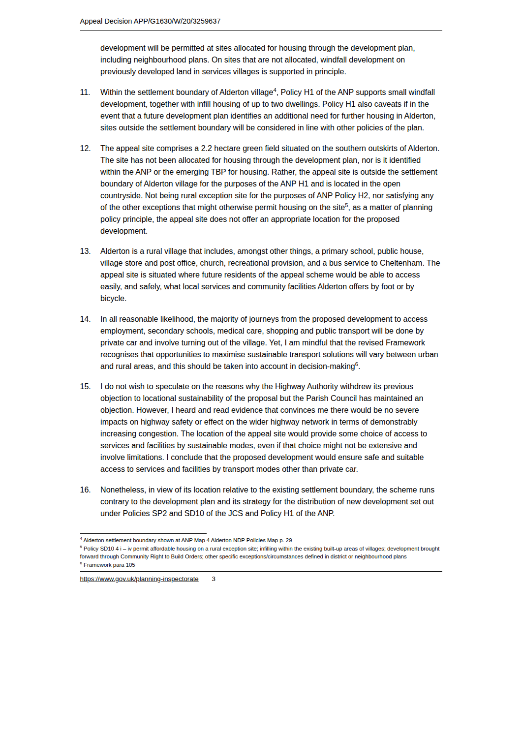Appeal Decision APP/G1630/W/20/3259637
development will be permitted at sites allocated for housing through the development plan, including neighbourhood plans. On sites that are not allocated, windfall development on previously developed land in services villages is supported in principle.
11. Within the settlement boundary of Alderton village4, Policy H1 of the ANP supports small windfall development, together with infill housing of up to two dwellings. Policy H1 also caveats if in the event that a future development plan identifies an additional need for further housing in Alderton, sites outside the settlement boundary will be considered in line with other policies of the plan.
12. The appeal site comprises a 2.2 hectare green field situated on the southern outskirts of Alderton. The site has not been allocated for housing through the development plan, nor is it identified within the ANP or the emerging TBP for housing. Rather, the appeal site is outside the settlement boundary of Alderton village for the purposes of the ANP H1 and is located in the open countryside. Not being rural exception site for the purposes of ANP Policy H2, nor satisfying any of the other exceptions that might otherwise permit housing on the site5, as a matter of planning policy principle, the appeal site does not offer an appropriate location for the proposed development.
13. Alderton is a rural village that includes, amongst other things, a primary school, public house, village store and post office, church, recreational provision, and a bus service to Cheltenham. The appeal site is situated where future residents of the appeal scheme would be able to access easily, and safely, what local services and community facilities Alderton offers by foot or by bicycle.
14. In all reasonable likelihood, the majority of journeys from the proposed development to access employment, secondary schools, medical care, shopping and public transport will be done by private car and involve turning out of the village. Yet, I am mindful that the revised Framework recognises that opportunities to maximise sustainable transport solutions will vary between urban and rural areas, and this should be taken into account in decision-making6.
15. I do not wish to speculate on the reasons why the Highway Authority withdrew its previous objection to locational sustainability of the proposal but the Parish Council has maintained an objection. However, I heard and read evidence that convinces me there would be no severe impacts on highway safety or effect on the wider highway network in terms of demonstrably increasing congestion. The location of the appeal site would provide some choice of access to services and facilities by sustainable modes, even if that choice might not be extensive and involve limitations. I conclude that the proposed development would ensure safe and suitable access to services and facilities by transport modes other than private car.
16. Nonetheless, in view of its location relative to the existing settlement boundary, the scheme runs contrary to the development plan and its strategy for the distribution of new development set out under Policies SP2 and SD10 of the JCS and Policy H1 of the ANP.
4 Alderton settlement boundary shown at ANP Map 4 Alderton NDP Policies Map p. 29
5 Policy SD10 4 i – iv permit affordable housing on a rural exception site; infilling within the existing built-up areas of villages; development brought forward through Community Right to Build Orders; other specific exceptions/circumstances defined in district or neighbourhood plans
6 Framework para 105
https://www.gov.uk/planning-inspectorate 3